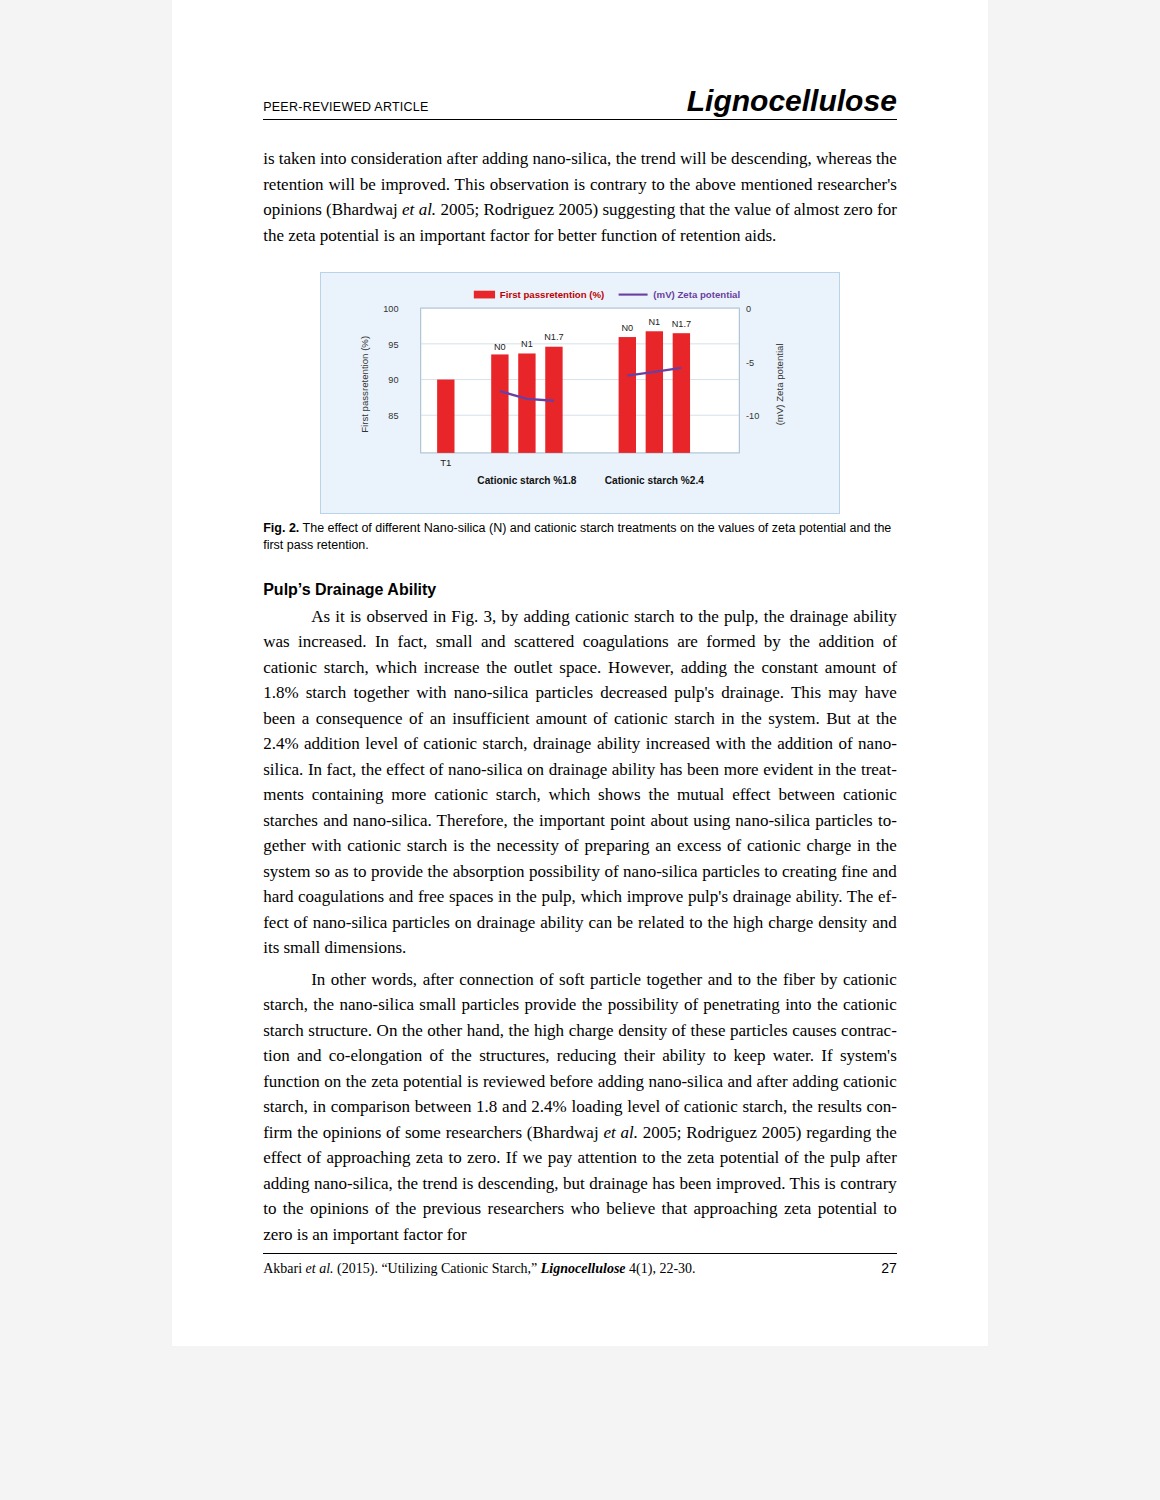Peer-Reviewed Article Lignocellulose
is taken into consideration after adding nano-silica, the trend will be descending, whereas the retention will be improved. This observation is contrary to the above mentioned researcher's opinions (Bhardwaj et al. 2005; Rodriguez 2005) suggesting that the value of almost zero for the zeta potential is an important factor for better function of retention aids.
Figure 2 chart First passretention (%) (mV) Zeta potential 100 95 90 85 First passretention (%) 0 -5 -10 (mV) Zeta potential N0 N1 N1.7 N0 N1 N1.7 T1 Cationic starch %1.8 Cationic starch %2.4
Fig. 2. The effect of different Nano-silica (N) and cationic starch treatments on the values of zeta potential and the first pass retention.
Pulp’s Drainage Ability
As it is observed in Fig. 3, by adding cationic starch to the pulp, the drainage ability was increased. In fact, small and scattered coagulations are formed by the addition of cationic starch, which increase the outlet space. However, adding the constant amount of 1.8% starch together with nano-silica particles decreased pulp's drainage. This may have been a consequence of an insufficient amount of cationic starch in the system. But at the 2.4% addition level of cationic starch, drainage ability increased with the addition of nano-silica. In fact, the effect of nano-silica on drainage ability has been more evident in the treatments containing more cationic starch, which shows the mutual effect between cationic starches and nano-silica. Therefore, the important point about using nano-silica particles together with cationic starch is the necessity of preparing an excess of cationic charge in the system so as to provide the absorption possibility of nano-silica particles to creating fine and hard coagulations and free spaces in the pulp, which improve pulp's drainage ability. The effect of nano-silica particles on drainage ability can be related to the high charge density and its small dimensions.
In other words, after connection of soft particle together and to the fiber by cationic starch, the nano-silica small particles provide the possibility of penetrating into the cationic starch structure. On the other hand, the high charge density of these particles causes contraction and co-elongation of the structures, reducing their ability to keep water. If system's function on the zeta potential is reviewed before adding nano-silica and after adding cationic starch, in comparison between 1.8 and 2.4% loading level of cationic starch, the results confirm the opinions of some researchers (Bhardwaj et al. 2005; Rodriguez 2005) regarding the effect of approaching zeta to zero. If we pay attention to the zeta potential of the pulp after adding nano-silica, the trend is descending, but drainage has been improved. This is contrary to the opinions of the previous researchers who believe that approaching zeta potential to zero is an important factor for
Akbari et al. (2015). “Utilizing Cationic Starch,” Lignocellulose 4(1), 22-30. 27